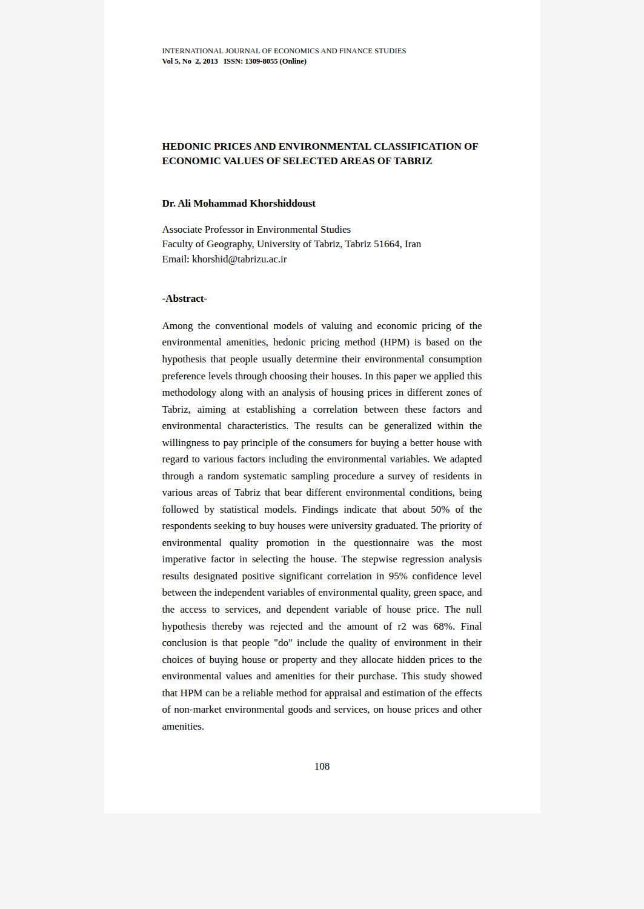INTERNATIONAL JOURNAL OF ECONOMICS AND FINANCE STUDIES
Vol 5, No 2, 2013 ISSN: 1309-8055 (Online)
Hedonic Prices and Environmental Classification of Economic Values of Selected Areas of Tabriz
Dr. Ali Mohammad Khorshiddoust
Associate Professor in Environmental Studies
Faculty of Geography, University of Tabriz, Tabriz 51664, Iran
Email: khorshid@tabrizu.ac.ir
-Abstract-
Among the conventional models of valuing and economic pricing of the environmental amenities, hedonic pricing method (HPM) is based on the hypothesis that people usually determine their environmental consumption preference levels through choosing their houses. In this paper we applied this methodology along with an analysis of housing prices in different zones of Tabriz, aiming at establishing a correlation between these factors and environmental characteristics. The results can be generalized within the willingness to pay principle of the consumers for buying a better house with regard to various factors including the environmental variables. We adapted through a random systematic sampling procedure a survey of residents in various areas of Tabriz that bear different environmental conditions, being followed by statistical models. Findings indicate that about 50% of the respondents seeking to buy houses were university graduated. The priority of environmental quality promotion in the questionnaire was the most imperative factor in selecting the house. The stepwise regression analysis results designated positive significant correlation in 95% confidence level between the independent variables of environmental quality, green space, and the access to services, and dependent variable of house price. The null hypothesis thereby was rejected and the amount of r2 was 68%. Final conclusion is that people "do" include the quality of environment in their choices of buying house or property and they allocate hidden prices to the environmental values and amenities for their purchase. This study showed that HPM can be a reliable method for appraisal and estimation of the effects of non-market environmental goods and services, on house prices and other amenities.
108